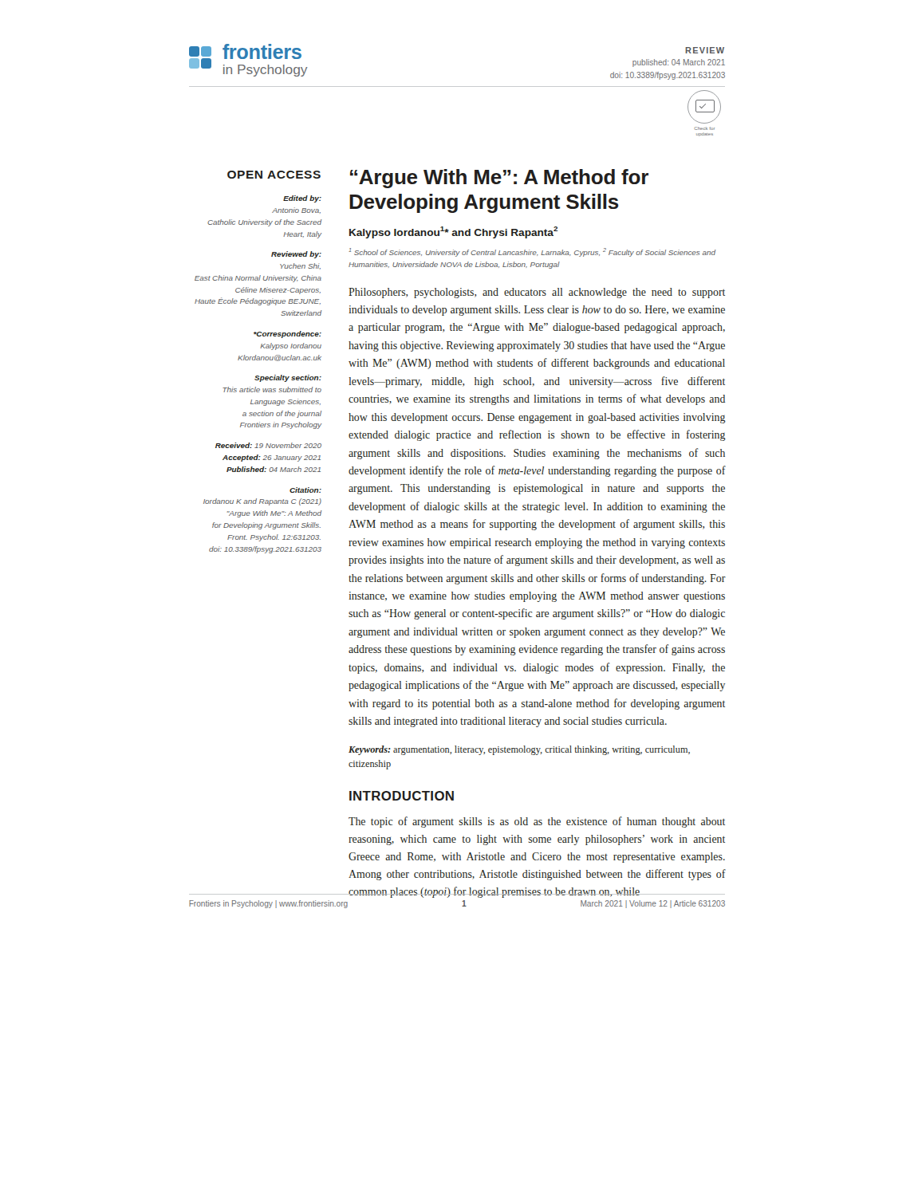frontiers in Psychology
REVIEW
published: 04 March 2021
doi: 10.3389/fpsyg.2021.631203
Check for
updates
OPEN ACCESS
Edited by:
Antonio Bova,
Catholic University of the Sacred
Heart, Italy
Reviewed by:
Yuchen Shi,
East China Normal University, China
Céline Miserez-Caperos,
Haute École Pédagogique BEJUNE,
Switzerland
*Correspondence:
Kalypso Iordanou
Klordanou@uclan.ac.uk
Specialty section:
This article was submitted to
Language Sciences,
a section of the journal
Frontiers in Psychology
Received: 19 November 2020
Accepted: 26 January 2021
Published: 04 March 2021
Citation:
Iordanou K and Rapanta C (2021)
"Argue With Me": A Method
for Developing Argument Skills.
Front. Psychol. 12:631203.
doi: 10.3389/fpsyg.2021.631203
“Argue With Me”: A Method for Developing Argument Skills
Kalypso Iordanou1* and Chrysi Rapanta2
1 School of Sciences, University of Central Lancashire, Larnaka, Cyprus, 2 Faculty of Social Sciences and Humanities, Universidade NOVA de Lisboa, Lisbon, Portugal
Philosophers, psychologists, and educators all acknowledge the need to support individuals to develop argument skills. Less clear is how to do so. Here, we examine a particular program, the “Argue with Me” dialogue-based pedagogical approach, having this objective. Reviewing approximately 30 studies that have used the “Argue with Me” (AWM) method with students of different backgrounds and educational levels—primary, middle, high school, and university—across five different countries, we examine its strengths and limitations in terms of what develops and how this development occurs. Dense engagement in goal-based activities involving extended dialogic practice and reflection is shown to be effective in fostering argument skills and dispositions. Studies examining the mechanisms of such development identify the role of meta-level understanding regarding the purpose of argument. This understanding is epistemological in nature and supports the development of dialogic skills at the strategic level. In addition to examining the AWM method as a means for supporting the development of argument skills, this review examines how empirical research employing the method in varying contexts provides insights into the nature of argument skills and their development, as well as the relations between argument skills and other skills or forms of understanding. For instance, we examine how studies employing the AWM method answer questions such as “How general or content-specific are argument skills?” or “How do dialogic argument and individual written or spoken argument connect as they develop?” We address these questions by examining evidence regarding the transfer of gains across topics, domains, and individual vs. dialogic modes of expression. Finally, the pedagogical implications of the “Argue with Me” approach are discussed, especially with regard to its potential both as a stand-alone method for developing argument skills and integrated into traditional literacy and social studies curricula.
Keywords: argumentation, literacy, epistemology, critical thinking, writing, curriculum, citizenship
INTRODUCTION
The topic of argument skills is as old as the existence of human thought about reasoning, which came to light with some early philosophers’ work in ancient Greece and Rome, with Aristotle and Cicero the most representative examples. Among other contributions, Aristotle distinguished between the different types of common places (topoi) for logical premises to be drawn on, while
Frontiers in Psychology | www.frontiersin.org
1
March 2021 | Volume 12 | Article 631203